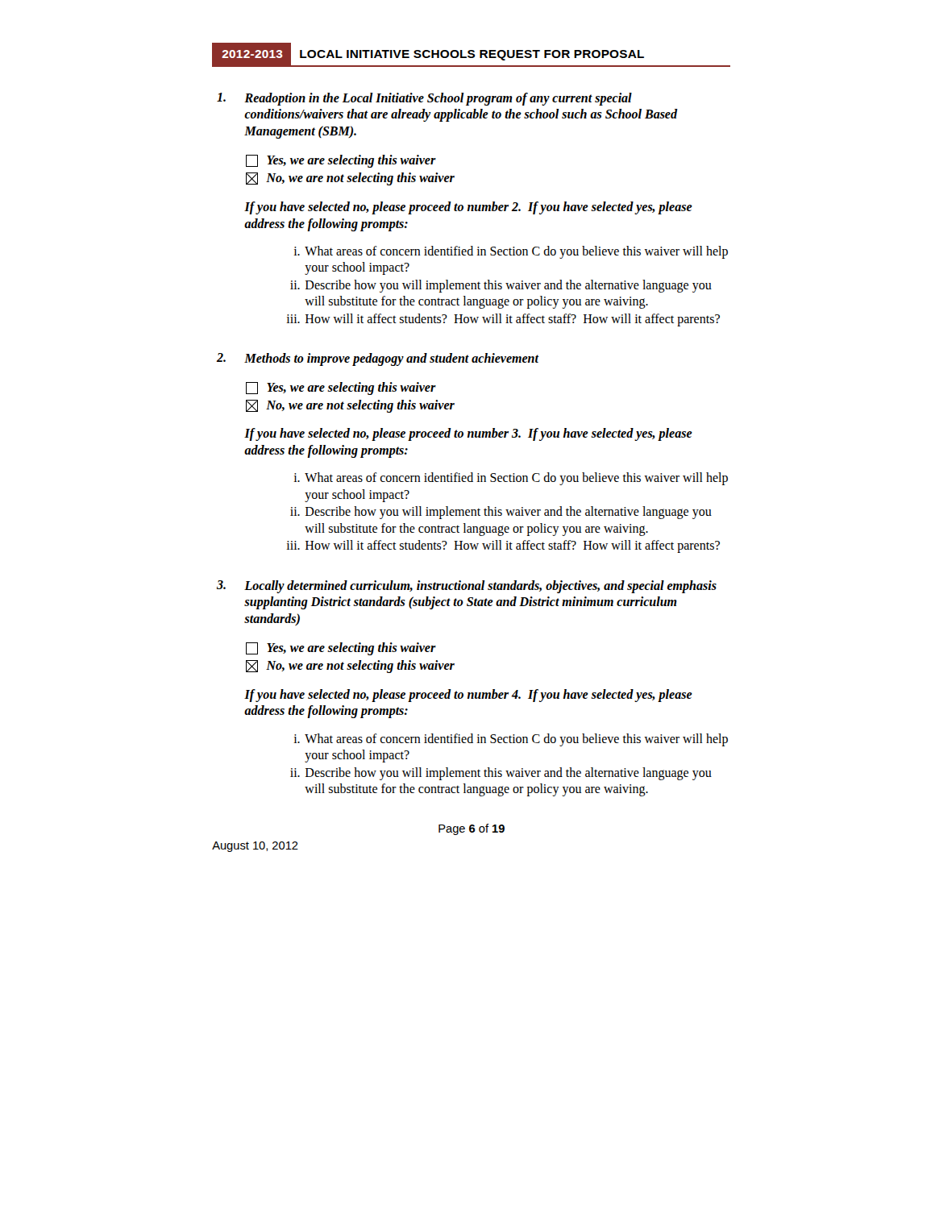2012-2013
LOCAL INITIATIVE SCHOOLS REQUEST FOR PROPOSAL
Readoption in the Local Initiative School program of any current special conditions/waivers that are already applicable to the school such as School Based Management (SBM).
Yes, we are selecting this waiver
No, we are not selecting this waiver
If you have selected no, please proceed to number 2. If you have selected yes, please address the following prompts:
What areas of concern identified in Section C do you believe this waiver will help your school impact?
Describe how you will implement this waiver and the alternative language you will substitute for the contract language or policy you are waiving.
How will it affect students? How will it affect staff? How will it affect parents?
Methods to improve pedagogy and student achievement
Yes, we are selecting this waiver
No, we are not selecting this waiver
If you have selected no, please proceed to number 3. If you have selected yes, please address the following prompts:
What areas of concern identified in Section C do you believe this waiver will help your school impact?
Describe how you will implement this waiver and the alternative language you will substitute for the contract language or policy you are waiving.
How will it affect students? How will it affect staff? How will it affect parents?
Locally determined curriculum, instructional standards, objectives, and special emphasis supplanting District standards (subject to State and District minimum curriculum standards)
Yes, we are selecting this waiver
No, we are not selecting this waiver
If you have selected no, please proceed to number 4. If you have selected yes, please address the following prompts:
What areas of concern identified in Section C do you believe this waiver will help your school impact?
Describe how you will implement this waiver and the alternative language you will substitute for the contract language or policy you are waiving.
Page 6 of 19
August 10, 2012